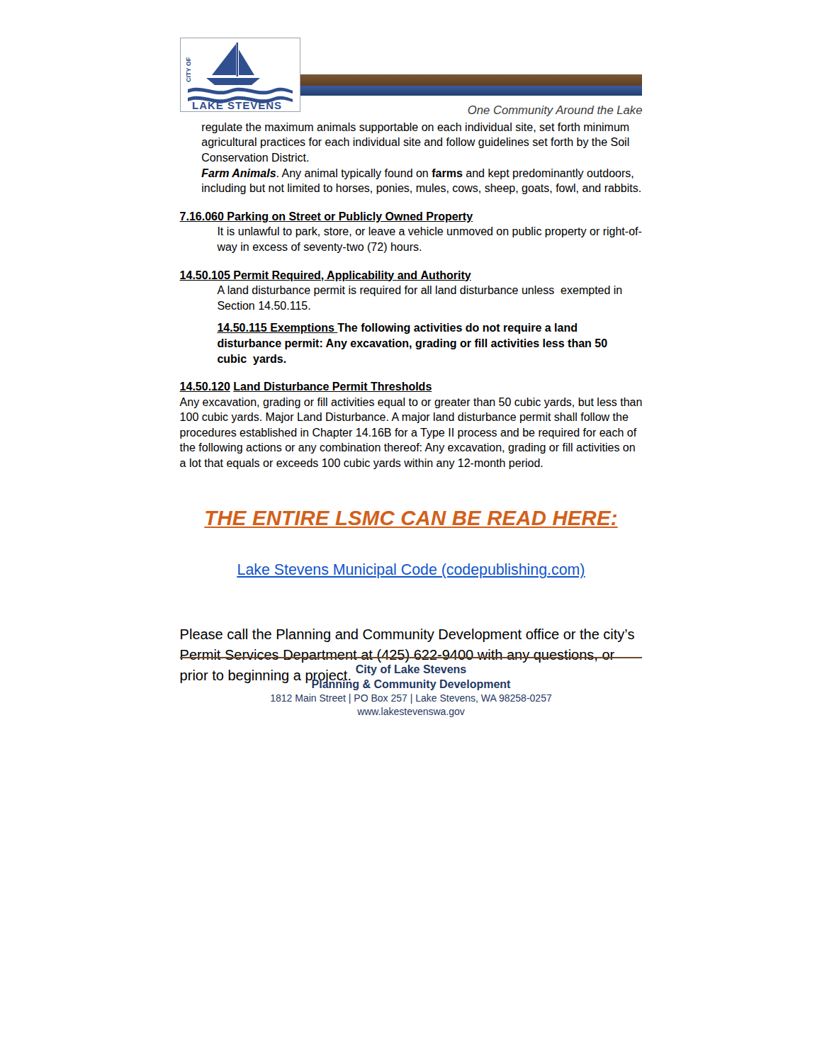CITY OF LAKE STEVENS
One Community Around the Lake
regulate the maximum animals supportable on each individual site, set forth minimum agricultural practices for each individual site and follow guidelines set forth by the Soil Conservation District.
Farm Animals. Any animal typically found on farms and kept predominantly outdoors, including but not limited to horses, ponies, mules, cows, sheep, goats, fowl, and rabbits.
7.16.060 Parking on Street or Publicly Owned Property
It is unlawful to park, store, or leave a vehicle unmoved on public property or right-of-way in excess of seventy-two (72) hours.
14.50.105 Permit Required, Applicability and Authority
A land disturbance permit is required for all land disturbance unless exempted in Section 14.50.115.
14.50.115 Exemptions The following activities do not require a land disturbance permit: Any excavation, grading or fill activities less than 50 cubic yards.
14.50.120 Land Disturbance Permit Thresholds
Any excavation, grading or fill activities equal to or greater than 50 cubic yards, but less than 100 cubic yards. Major Land Disturbance. A major land disturbance permit shall follow the procedures established in Chapter 14.16B for a Type II process and be required for each of the following actions or any combination thereof: Any excavation, grading or fill activities on a lot that equals or exceeds 100 cubic yards within any 12-month period.
THE ENTIRE LSMC CAN BE READ HERE:
Lake Stevens Municipal Code (codepublishing.com)
Please call the Planning and Community Development office or the city’s Permit Services Department at (425) 622-9400 with any questions, or prior to beginning a project.
City of Lake Stevens
Planning & Community Development
1812 Main Street | PO Box 257 | Lake Stevens, WA 98258-0257
www.lakestevenswa.gov